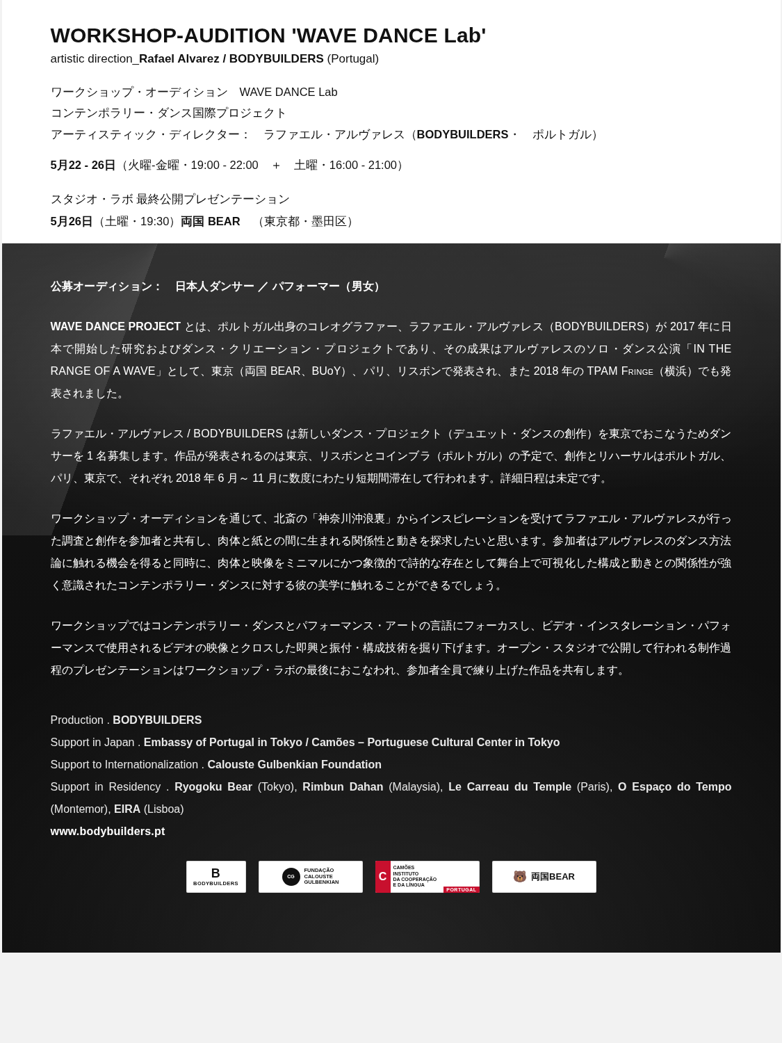WORKSHOP-AUDITION 'WAVE DANCE Lab'
artistic direction_Rafael Alvarez / BODYBUILDERS (Portugal)
ワークショップ・オーディション　WAVE DANCE Lab
コンテンポラリー・ダンス国際プロジェクト
アーティスティック・ディレクター：　ラファエル・アルヴァレス（BODYBUILDERS・　ポルトガル）
5月22 - 26日（火曜-金曜・19:00 - 22:00　＋　土曜・16:00 - 21:00）
スタジオ・ラボ 最終公開プレゼンテーション
5月26日（土曜・19:30）両国 BEAR　（東京都・墨田区）
公募オーディション：　日本人ダンサー ／ パフォーマー（男女）
WAVE DANCE PROJECT とは、ポルトガル出身のコレオグラファー、ラファエル・アルヴァレス（BODYBUILDERS）が 2017 年に日本で開始した研究およびダンス・クリエーション・プロジェクトであり、その成果はアルヴァレスのソロ・ダンス公演「IN THE RANGE OF A WAVE」として、東京（両国 BEAR、BUoY）、パリ、リスボンで発表され、また 2018 年の TPAM Fringe（横浜）でも発表されました。
ラファエル・アルヴァレス / BODYBUILDERS は新しいダンス・プロジェクト（デュエット・ダンスの創作）を東京でおこなうためダンサーを 1 名募集します。作品が発表されるのは東京、リスボンとコインブラ（ポルトガル）の予定で、創作とリハーサルはポルトガル、パリ、東京で、それぞれ 2018 年 6 月～ 11 月に数度にわたり短期間滞在して行われます。詳細日程は未定です。
ワークショップ・オーディションを通じて、北斎の「神奈川沖浪裏」からインスピレーションを受けてラファエル・アルヴァレスが行った調査と創作を参加者と共有し、肉体と紙との間に生まれる関係性と動きを探求したいと思います。参加者はアルヴァレスのダンス方法論に触れる機会を得ると同時に、肉体と映像をミニマルにかつ象徴的で詩的な存在として舞台上で可視化した構成と動きとの関係性が強く意識されたコンテンポラリー・ダンスに対する彼の美学に触れることができるでしょう。
ワークショップではコンテンポラリー・ダンスとパフォーマンス・アートの言語にフォーカスし、ビデオ・インスタレーション・パフォーマンスで使用されるビデオの映像とクロスした即興と振付・構成技術を掘り下げます。オープン・スタジオで公開して行われる制作過程のプレゼンテーションはワークショップ・ラボの最後におこなわれ、参加者全員で練り上げた作品を共有します。
Production . BODYBUILDERS
Support in Japan . Embassy of Portugal in Tokyo / Camões – Portuguese Cultural Center in Tokyo
Support to Internationalization . Calouste Gulbenkian Foundation
Support in Residency . Ryogoku Bear (Tokyo), Rimbun Dahan (Malaysia), Le Carreau du Temple (Paris), O Espaço do Tempo (Montemor), EIRA (Lisboa)
www.bodybuilders.pt
B BODYBUILDERS
CG FUNDAÇÃO
CALOUSTE
GULBENKIAN
C CAMÕES
INSTITUTO
DA COOPERAÇÃO
E DA LÍNGUA PORTUGAL
🐻 両国BEAR